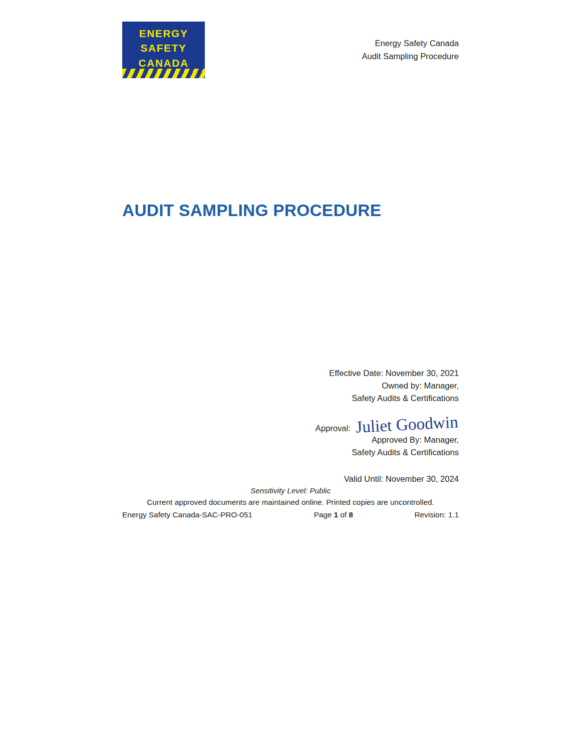ENERGY SAFETY CANADA
Energy Safety Canada
Audit Sampling Procedure
AUDIT SAMPLING PROCEDURE
Effective Date: November 30, 2021 Owned by: Manager, Safety Audits & Certifications
Approval: Juliet Goodwin
Approved By: Manager, Safety Audits & Certifications
Valid Until: November 30, 2024
Sensitivity Level: Public
Current approved documents are maintained online. Printed copies are uncontrolled.
Energy Safety Canada-SAC-PRO-051 Page 1 of 8 Revision: 1.1